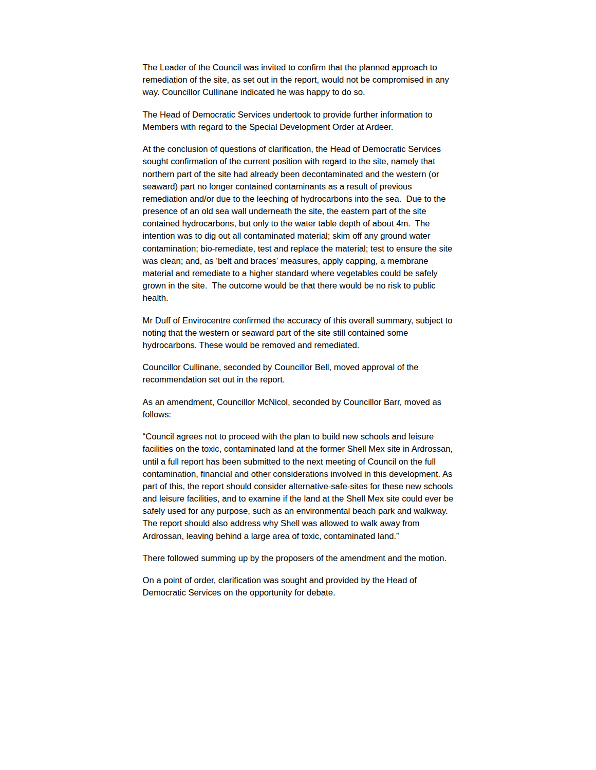The Leader of the Council was invited to confirm that the planned approach to remediation of the site, as set out in the report, would not be compromised in any way. Councillor Cullinane indicated he was happy to do so.
The Head of Democratic Services undertook to provide further information to Members with regard to the Special Development Order at Ardeer.
At the conclusion of questions of clarification, the Head of Democratic Services sought confirmation of the current position with regard to the site, namely that northern part of the site had already been decontaminated and the western (or seaward) part no longer contained contaminants as a result of previous remediation and/or due to the leeching of hydrocarbons into the sea. Due to the presence of an old sea wall underneath the site, the eastern part of the site contained hydrocarbons, but only to the water table depth of about 4m. The intention was to dig out all contaminated material; skim off any ground water contamination; bio-remediate, test and replace the material; test to ensure the site was clean; and, as ‘belt and braces’ measures, apply capping, a membrane material and remediate to a higher standard where vegetables could be safely grown in the site. The outcome would be that there would be no risk to public health.
Mr Duff of Envirocentre confirmed the accuracy of this overall summary, subject to noting that the western or seaward part of the site still contained some hydrocarbons. These would be removed and remediated.
Councillor Cullinane, seconded by Councillor Bell, moved approval of the recommendation set out in the report.
As an amendment, Councillor McNicol, seconded by Councillor Barr, moved as follows:
“Council agrees not to proceed with the plan to build new schools and leisure facilities on the toxic, contaminated land at the former Shell Mex site in Ardrossan, until a full report has been submitted to the next meeting of Council on the full contamination, financial and other considerations involved in this development. As part of this, the report should consider alternative-safe-sites for these new schools and leisure facilities, and to examine if the land at the Shell Mex site could ever be safely used for any purpose, such as an environmental beach park and walkway. The report should also address why Shell was allowed to walk away from Ardrossan, leaving behind a large area of toxic, contaminated land.”
There followed summing up by the proposers of the amendment and the motion.
On a point of order, clarification was sought and provided by the Head of Democratic Services on the opportunity for debate.